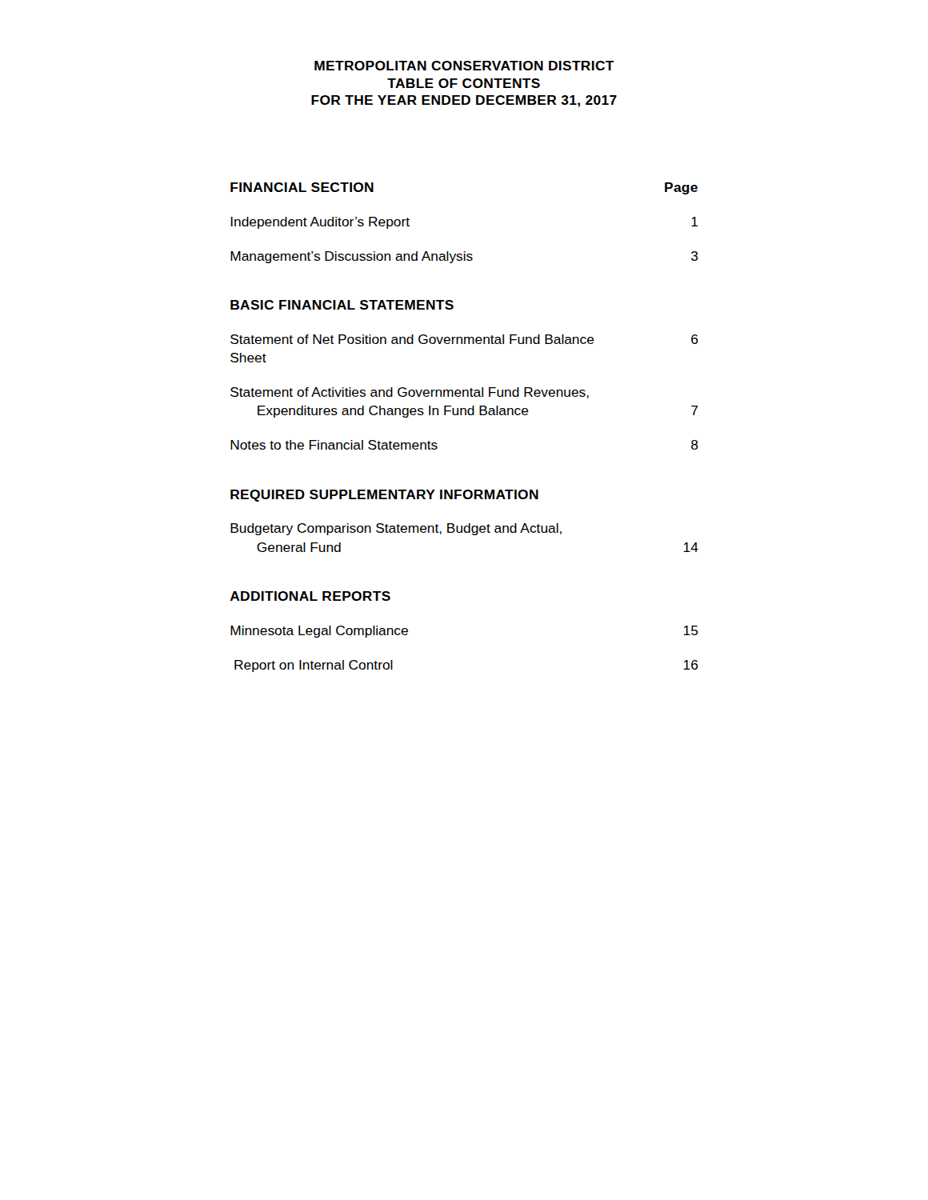METROPOLITAN CONSERVATION DISTRICT
TABLE OF CONTENTS
FOR THE YEAR ENDED DECEMBER 31, 2017
| FINANCIAL SECTION | Page |
| Independent Auditor’s Report | 1 |
| Management’s Discussion and Analysis | 3 |
| BASIC FINANCIAL STATEMENTS | |
| Statement of Net Position and Governmental Fund Balance Sheet | 6 |
| Statement of Activities and Governmental Fund Revenues, Expenditures and Changes In Fund Balance | 7 |
| Notes to the Financial Statements | 8 |
| REQUIRED SUPPLEMENTARY INFORMATION | |
| Budgetary Comparison Statement, Budget and Actual, General Fund | 14 |
| ADDITIONAL REPORTS | |
| Minnesota Legal Compliance | 15 |
| Report on Internal Control | 16 |